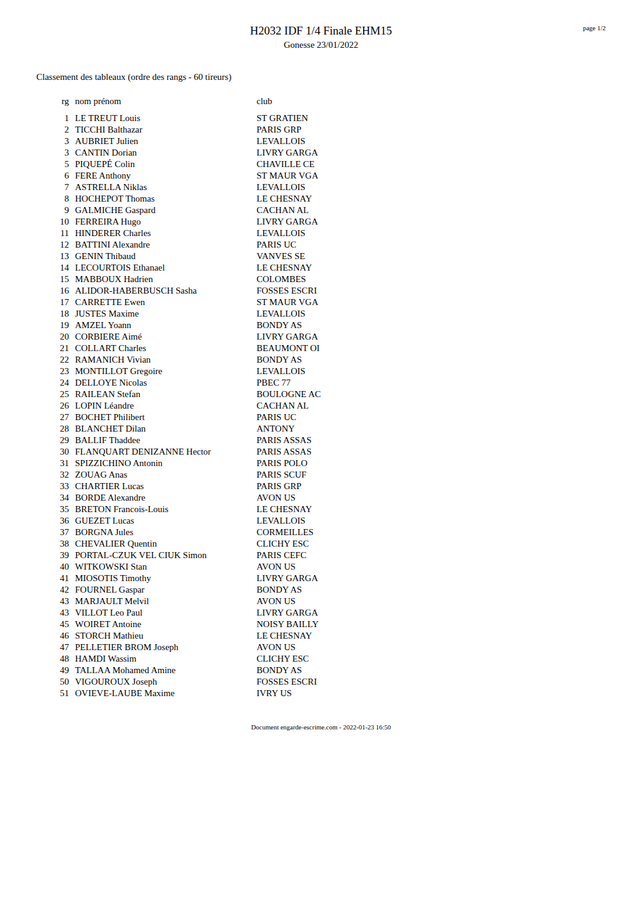page 1/2
H2032 IDF 1/4 Finale EHM15
Gonesse 23/01/2022
Classement des tableaux (ordre des rangs - 60 tireurs)
| rg | nom prénom | club |
| --- | --- | --- |
| 1 | LE TREUT Louis | ST GRATIEN |
| 2 | TICCHI Balthazar | PARIS GRP |
| 3 | AUBRIET Julien | LEVALLOIS |
| 3 | CANTIN Dorian | LIVRY GARGA |
| 5 | PIQUEPÉ Colin | CHAVILLE CE |
| 6 | FERE Anthony | ST MAUR VGA |
| 7 | ASTRELLA Niklas | LEVALLOIS |
| 8 | HOCHEPOT Thomas | LE CHESNAY |
| 9 | GALMICHE Gaspard | CACHAN AL |
| 10 | FERREIRA Hugo | LIVRY GARGA |
| 11 | HINDERER Charles | LEVALLOIS |
| 12 | BATTINI Alexandre | PARIS UC |
| 13 | GENIN Thibaud | VANVES SE |
| 14 | LECOURTOIS Ethanael | LE CHESNAY |
| 15 | MABBOUX Hadrien | COLOMBES |
| 16 | ALIDOR-HABERBUSCH Sasha | FOSSES ESCRI |
| 17 | CARRETTE Ewen | ST MAUR VGA |
| 18 | JUSTES Maxime | LEVALLOIS |
| 19 | AMZEL Yoann | BONDY AS |
| 20 | CORBIERE Aimé | LIVRY GARGA |
| 21 | COLLART Charles | BEAUMONT OI |
| 22 | RAMANICH Vivian | BONDY AS |
| 23 | MONTILLOT Gregoire | LEVALLOIS |
| 24 | DELLOYE Nicolas | PBEC 77 |
| 25 | RAILEAN Stefan | BOULOGNE AC |
| 26 | LOPIN Léandre | CACHAN AL |
| 27 | BOCHET Philibert | PARIS UC |
| 28 | BLANCHET Dilan | ANTONY |
| 29 | BALLIF Thaddee | PARIS ASSAS |
| 30 | FLANQUART DENIZANNE Hector | PARIS ASSAS |
| 31 | SPIZZICHINO Antonin | PARIS POLO |
| 32 | ZOUAG Anas | PARIS SCUF |
| 33 | CHARTIER Lucas | PARIS GRP |
| 34 | BORDE Alexandre | AVON US |
| 35 | BRETON Francois-Louis | LE CHESNAY |
| 36 | GUEZET Lucas | LEVALLOIS |
| 37 | BORGNA Jules | CORMEILLES |
| 38 | CHEVALIER Quentin | CLICHY ESC |
| 39 | PORTAL-CZUK VEL CIUK Simon | PARIS CEFC |
| 40 | WITKOWSKI Stan | AVON US |
| 41 | MIOSOTIS Timothy | LIVRY GARGA |
| 42 | FOURNEL Gaspar | BONDY AS |
| 43 | MARJAULT Melvil | AVON US |
| 43 | VILLOT Leo Paul | LIVRY GARGA |
| 45 | WOIRET Antoine | NOISY BAILLY |
| 46 | STORCH Mathieu | LE CHESNAY |
| 47 | PELLETIER BROM Joseph | AVON US |
| 48 | HAMDI Wassim | CLICHY ESC |
| 49 | TALLAA Mohamed Amine | BONDY AS |
| 50 | VIGOUROUX Joseph | FOSSES ESCRI |
| 51 | OVIEVE-LAUBE Maxime | IVRY US |
Document engarde-escrime.com - 2022-01-23 16:50